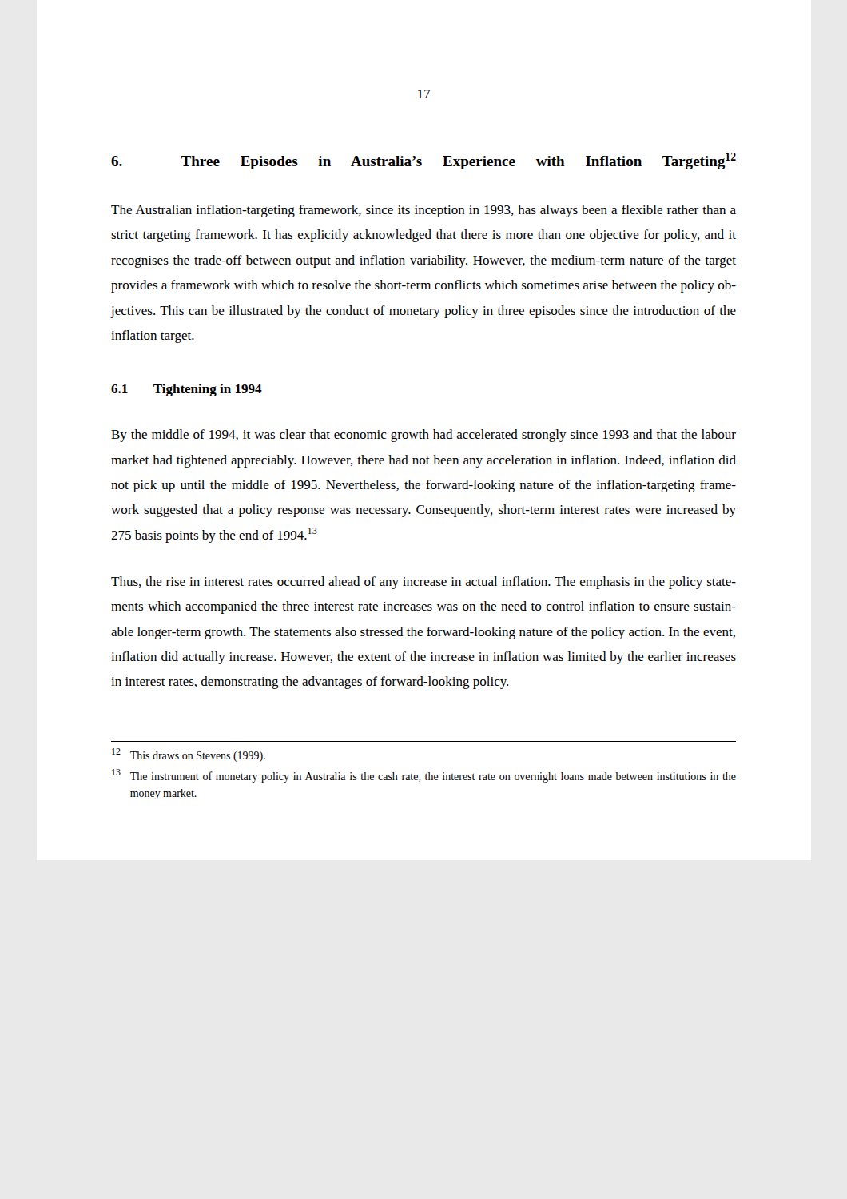17
6. Three Episodes in Australia’s Experience with Inflation Targeting12
The Australian inflation-targeting framework, since its inception in 1993, has always been a flexible rather than a strict targeting framework. It has explicitly acknowledged that there is more than one objective for policy, and it recognises the trade-off between output and inflation variability. However, the medium-term nature of the target provides a framework with which to resolve the short-term conflicts which sometimes arise between the policy objectives. This can be illustrated by the conduct of monetary policy in three episodes since the introduction of the inflation target.
6.1 Tightening in 1994
By the middle of 1994, it was clear that economic growth had accelerated strongly since 1993 and that the labour market had tightened appreciably. However, there had not been any acceleration in inflation. Indeed, inflation did not pick up until the middle of 1995. Nevertheless, the forward-looking nature of the inflation-targeting framework suggested that a policy response was necessary. Consequently, short-term interest rates were increased by 275 basis points by the end of 1994.13
Thus, the rise in interest rates occurred ahead of any increase in actual inflation. The emphasis in the policy statements which accompanied the three interest rate increases was on the need to control inflation to ensure sustainable longer-term growth. The statements also stressed the forward-looking nature of the policy action. In the event, inflation did actually increase. However, the extent of the increase in inflation was limited by the earlier increases in interest rates, demonstrating the advantages of forward-looking policy.
12 This draws on Stevens (1999).
13 The instrument of monetary policy in Australia is the cash rate, the interest rate on overnight loans made between institutions in the money market.